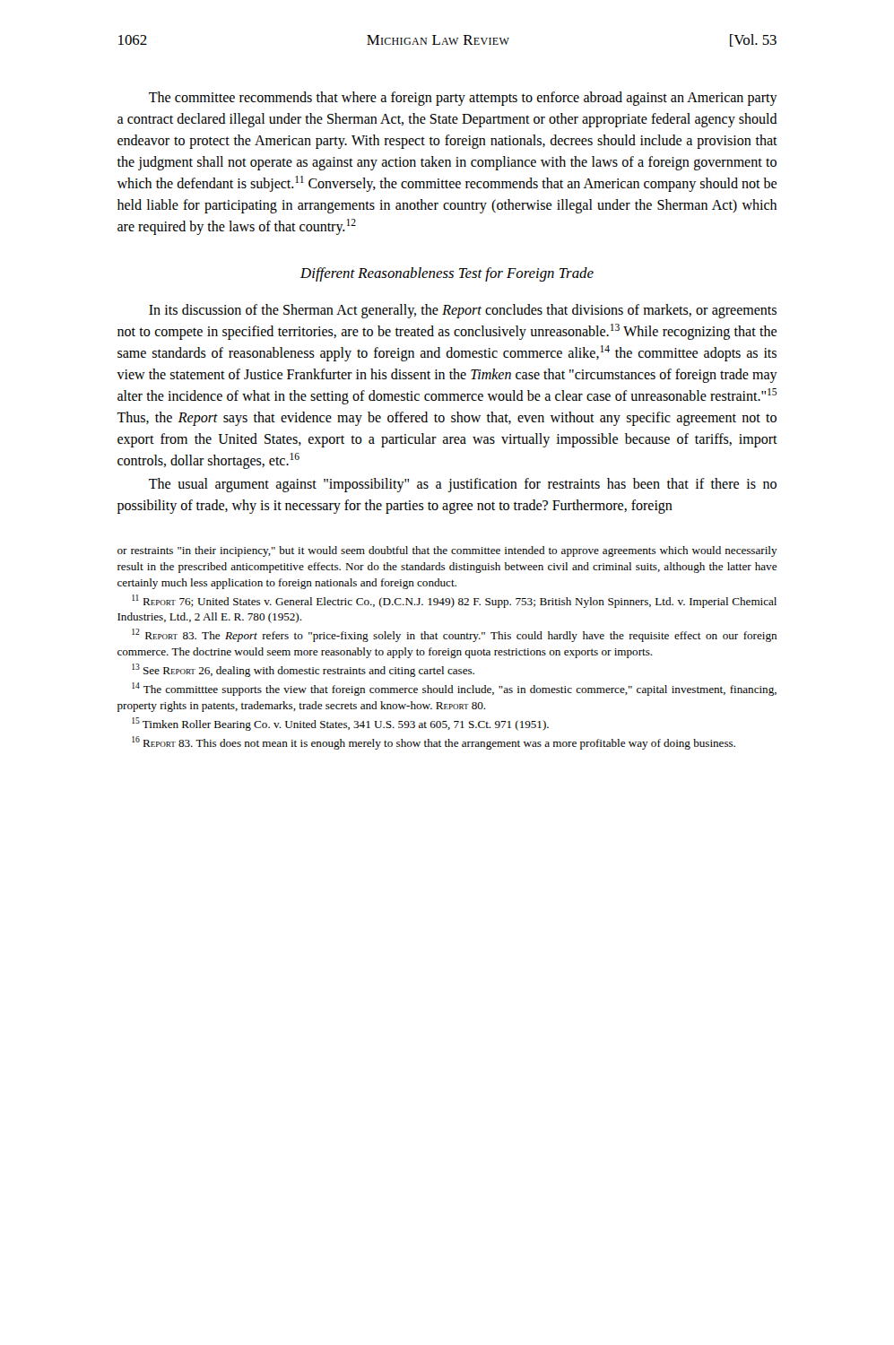1062 Michigan Law Review [Vol. 53
The committee recommends that where a foreign party attempts to enforce abroad against an American party a contract declared illegal under the Sherman Act, the State Department or other appropriate federal agency should endeavor to protect the American party. With respect to foreign nationals, decrees should include a provision that the judgment shall not operate as against any action taken in compliance with the laws of a foreign government to which the defendant is subject.11 Conversely, the committee recommends that an American company should not be held liable for participating in arrangements in another country (otherwise illegal under the Sherman Act) which are required by the laws of that country.12
Different Reasonableness Test for Foreign Trade
In its discussion of the Sherman Act generally, the Report concludes that divisions of markets, or agreements not to compete in specified territories, are to be treated as conclusively unreasonable.13 While recognizing that the same standards of reasonableness apply to foreign and domestic commerce alike,14 the committee adopts as its view the statement of Justice Frankfurter in his dissent in the Timken case that "circumstances of foreign trade may alter the incidence of what in the setting of domestic commerce would be a clear case of unreasonable restraint."15 Thus, the Report says that evidence may be offered to show that, even without any specific agreement not to export from the United States, export to a particular area was virtually impossible because of tariffs, import controls, dollar shortages, etc.16
The usual argument against "impossibility" as a justification for restraints has been that if there is no possibility of trade, why is it necessary for the parties to agree not to trade? Furthermore, foreign
or restraints "in their incipiency," but it would seem doubtful that the committee intended to approve agreements which would necessarily result in the prescribed anticompetitive effects. Nor do the standards distinguish between civil and criminal suits, although the latter have certainly much less application to foreign nationals and foreign conduct.
11 Report 76; United States v. General Electric Co., (D.C.N.J. 1949) 82 F. Supp. 753; British Nylon Spinners, Ltd. v. Imperial Chemical Industries, Ltd., 2 All E. R. 780 (1952).
12 Report 83. The Report refers to "price-fixing solely in that country." This could hardly have the requisite effect on our foreign commerce. The doctrine would seem more reasonably to apply to foreign quota restrictions on exports or imports.
13 See Report 26, dealing with domestic restraints and citing cartel cases.
14 The committtee supports the view that foreign commerce should include, "as in domestic commerce," capital investment, financing, property rights in patents, trademarks, trade secrets and know-how. Report 80.
15 Timken Roller Bearing Co. v. United States, 341 U.S. 593 at 605, 71 S.Ct. 971 (1951).
16 Report 83. This does not mean it is enough merely to show that the arrangement was a more profitable way of doing business.